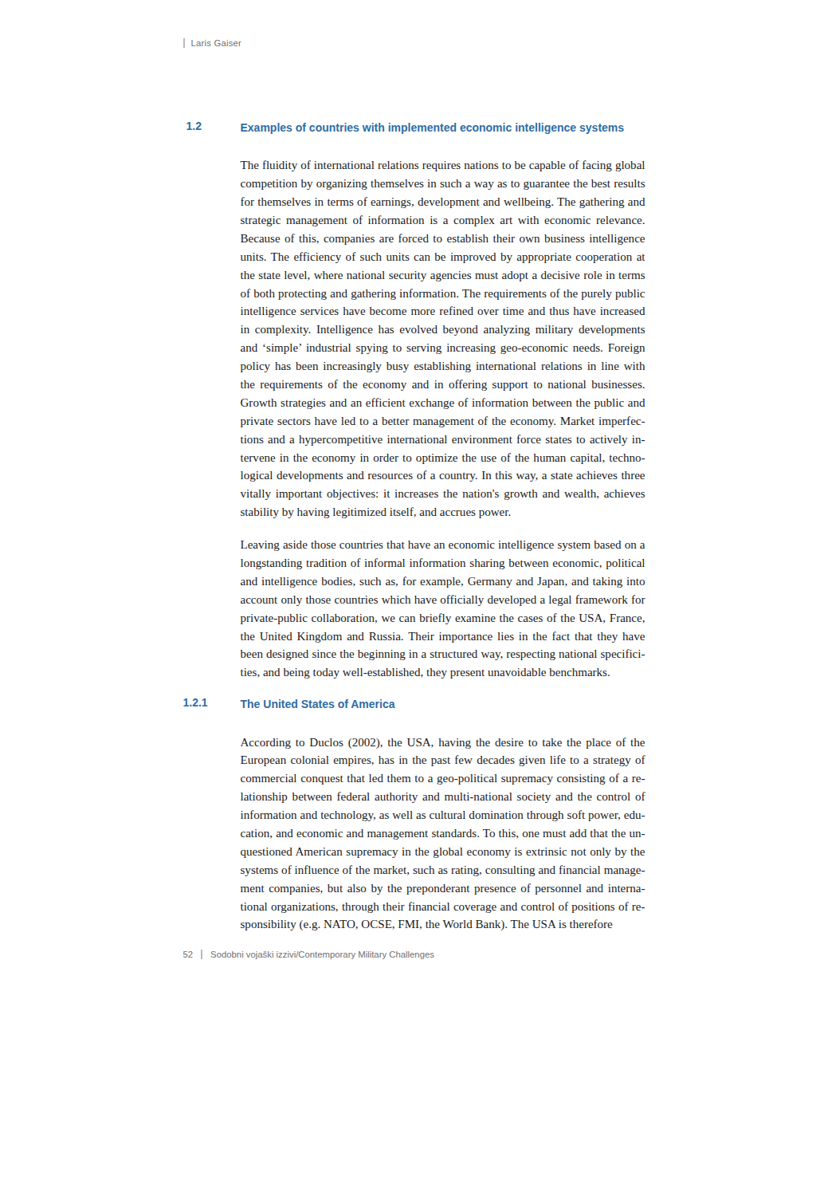Laris Gaiser
1.2
Examples of countries with implemented economic intelligence systems
The fluidity of international relations requires nations to be capable of facing global competition by organizing themselves in such a way as to guarantee the best results for themselves in terms of earnings, development and wellbeing. The gathering and strategic management of information is a complex art with economic relevance. Because of this, companies are forced to establish their own business intelligence units. The efficiency of such units can be improved by appropriate cooperation at the state level, where national security agencies must adopt a decisive role in terms of both protecting and gathering information. The requirements of the purely public intelligence services have become more refined over time and thus have increased in complexity. Intelligence has evolved beyond analyzing military developments and ‘simple’ industrial spying to serving increasing geo-economic needs. Foreign policy has been increasingly busy establishing international relations in line with the requirements of the economy and in offering support to national businesses. Growth strategies and an efficient exchange of information between the public and private sectors have led to a better management of the economy. Market imperfections and a hypercompetitive international environment force states to actively intervene in the economy in order to optimize the use of the human capital, technological developments and resources of a country. In this way, a state achieves three vitally important objectives: it increases the nation's growth and wealth, achieves stability by having legitimized itself, and accrues power.
Leaving aside those countries that have an economic intelligence system based on a longstanding tradition of informal information sharing between economic, political and intelligence bodies, such as, for example, Germany and Japan, and taking into account only those countries which have officially developed a legal framework for private-public collaboration, we can briefly examine the cases of the USA, France, the United Kingdom and Russia. Their importance lies in the fact that they have been designed since the beginning in a structured way, respecting national specificities, and being today well-established, they present unavoidable benchmarks.
1.2.1
The United States of America
According to Duclos (2002), the USA, having the desire to take the place of the European colonial empires, has in the past few decades given life to a strategy of commercial conquest that led them to a geo-political supremacy consisting of a relationship between federal authority and multi-national society and the control of information and technology, as well as cultural domination through soft power, education, and economic and management standards. To this, one must add that the unquestioned American supremacy in the global economy is extrinsic not only by the systems of influence of the market, such as rating, consulting and financial management companies, but also by the preponderant presence of personnel and international organizations, through their financial coverage and control of positions of responsibility (e.g. NATO, OCSE, FMI, the World Bank). The USA is therefore
52 Sodobni vojaški izzivi/Contemporary Military Challenges